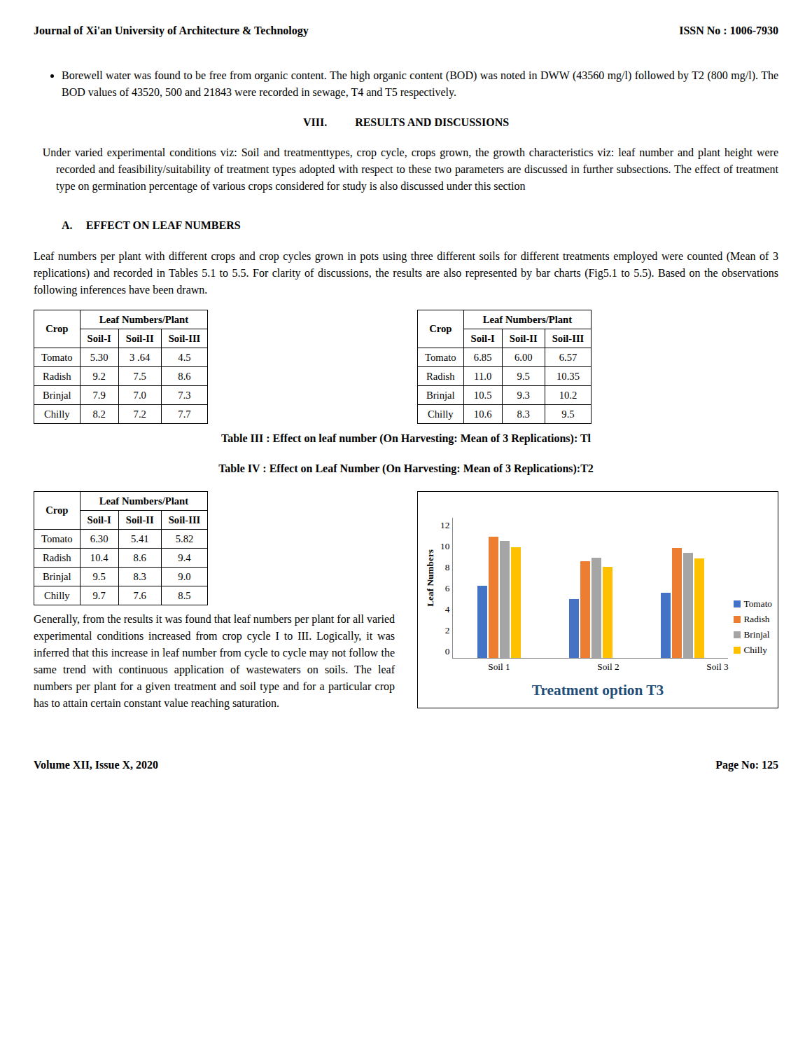Journal of Xi'an University of Architecture & Technology
ISSN No : 1006-7930
Borewell water was found to be free from organic content. The high organic content (BOD) was noted in DWW (43560 mg/l) followed by T2 (800 mg/l). The BOD values of 43520, 500 and 21843 were recorded in sewage, T4 and T5 respectively.
VIII. RESULTS AND DISCUSSIONS
Under varied experimental conditions viz: Soil and treatmenttypes, crop cycle, crops grown, the growth characteristics viz: leaf number and plant height were recorded and feasibility/suitability of treatment types adopted with respect to these two parameters are discussed in further subsections. The effect of treatment type on germination percentage of various crops considered for study is also discussed under this section
A. EFFECT ON LEAF NUMBERS
Leaf numbers per plant with different crops and crop cycles grown in pots using three different soils for different treatments employed were counted (Mean of 3 replications) and recorded in Tables 5.1 to 5.5. For clarity of discussions, the results are also represented by bar charts (Fig5.1 to 5.5). Based on the observations following inferences have been drawn.
| Crop | Leaf Numbers/Plant |
| --- | --- |
| Soil-I | Soil-II | Soil-III |
| Tomato | 5.30 | 3 .64 | 4.5 |
| Radish | 9.2 | 7.5 | 8.6 |
| Brinjal | 7.9 | 7.0 | 7.3 |
| Chilly | 8.2 | 7.2 | 7.7 |
| Crop | Leaf Numbers/Plant |
| --- | --- |
| Soil-I | Soil-II | Soil-III |
| Tomato | 6.85 | 6.00 | 6.57 |
| Radish | 11.0 | 9.5 | 10.35 |
| Brinjal | 10.5 | 9.3 | 10.2 |
| Chilly | 10.6 | 8.3 | 9.5 |
Table III : Effect on leaf number (On Harvesting: Mean of 3 Replications): Tl
Table IV : Effect on Leaf Number (On Harvesting: Mean of 3 Replications):T2
| Crop | Leaf Numbers/Plant |
| --- | --- |
| Soil-I | Soil-II | Soil-III |
| Tomato | 6.30 | 5.41 | 5.82 |
| Radish | 10.4 | 8.6 | 9.4 |
| Brinjal | 9.5 | 8.3 | 9.0 |
| Chilly | 9.7 | 7.6 | 8.5 |
Generally, from the results it was found that leaf numbers per plant for all varied experimental conditions increased from crop cycle I to III. Logically, it was inferred that this increase in leaf number from cycle to cycle may not follow the same trend with continuous application of wastewaters on soils. The leaf numbers per plant for a given treatment and soil type and for a particular crop has to attain certain constant value reaching saturation.
Leaf Numbers
12 10 8 6 4 2 0
Tomato
Radish
Brinjal
Chilly
Soil 1 Soil 2 Soil 3
Treatment option T3
Volume XII, Issue X, 2020
Page No: 125